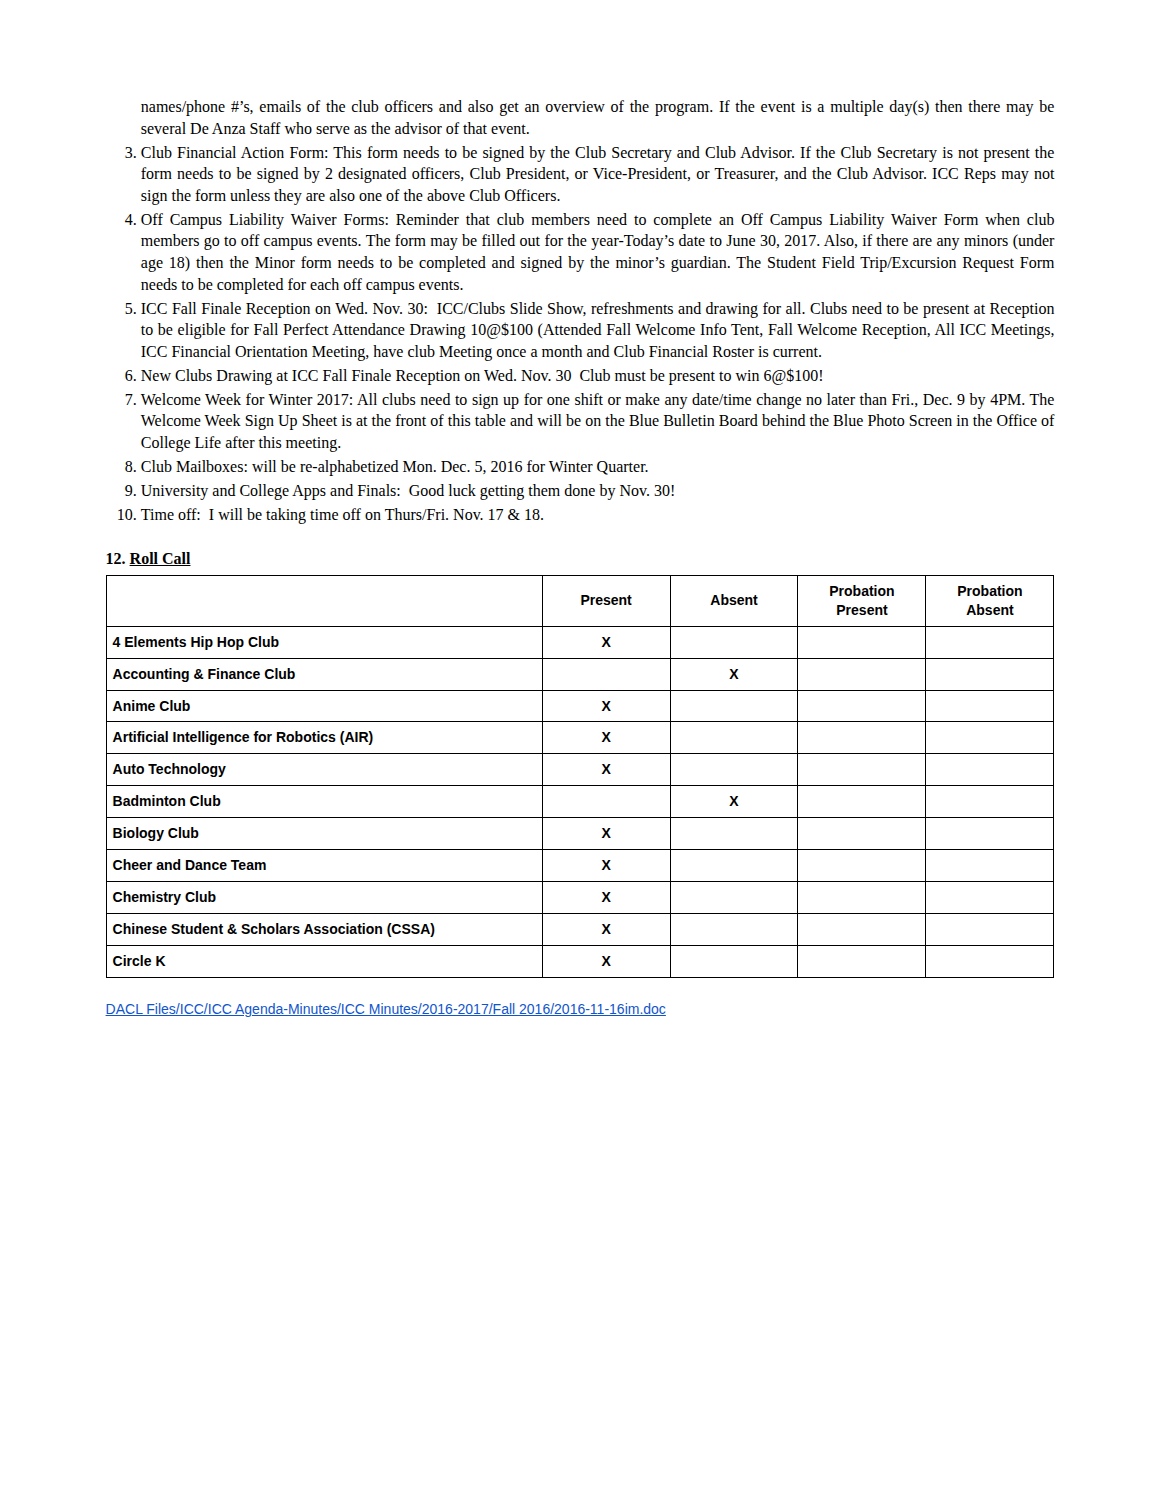names/phone #’s, emails of the club officers and also get an overview of the program. If the event is a multiple day(s) then there may be several De Anza Staff who serve as the advisor of that event.
Club Financial Action Form: This form needs to be signed by the Club Secretary and Club Advisor. If the Club Secretary is not present the form needs to be signed by 2 designated officers, Club President, or Vice-President, or Treasurer, and the Club Advisor. ICC Reps may not sign the form unless they are also one of the above Club Officers.
Off Campus Liability Waiver Forms: Reminder that club members need to complete an Off Campus Liability Waiver Form when club members go to off campus events. The form may be filled out for the year-Today’s date to June 30, 2017. Also, if there are any minors (under age 18) then the Minor form needs to be completed and signed by the minor’s guardian. The Student Field Trip/Excursion Request Form needs to be completed for each off campus events.
ICC Fall Finale Reception on Wed. Nov. 30: ICC/Clubs Slide Show, refreshments and drawing for all. Clubs need to be present at Reception to be eligible for Fall Perfect Attendance Drawing 10@$100 (Attended Fall Welcome Info Tent, Fall Welcome Reception, All ICC Meetings, ICC Financial Orientation Meeting, have club Meeting once a month and Club Financial Roster is current.
New Clubs Drawing at ICC Fall Finale Reception on Wed. Nov. 30 Club must be present to win 6@$100!
Welcome Week for Winter 2017: All clubs need to sign up for one shift or make any date/time change no later than Fri., Dec. 9 by 4PM. The Welcome Week Sign Up Sheet is at the front of this table and will be on the Blue Bulletin Board behind the Blue Photo Screen in the Office of College Life after this meeting.
Club Mailboxes: will be re-alphabetized Mon. Dec. 5, 2016 for Winter Quarter.
University and College Apps and Finals: Good luck getting them done by Nov. 30!
Time off: I will be taking time off on Thurs/Fri. Nov. 17 & 18.
12.
Roll Call
| | Present | Absent | Probation Present | Probation Absent |
| --- | --- | --- | --- | --- |
| 4 Elements Hip Hop Club | X | | | |
| Accounting & Finance Club | | X | | |
| Anime Club | X | | | |
| Artificial Intelligence for Robotics (AIR) | X | | | |
| Auto Technology | X | | | |
| Badminton Club | | X | | |
| Biology Club | X | | | |
| Cheer and Dance Team | X | | | |
| Chemistry Club | X | | | |
| Chinese Student & Scholars Association (CSSA) | X | | | |
| Circle K | X | | | |
DACL Files/ICC/ICC Agenda-Minutes/ICC Minutes/2016-2017/Fall 2016/2016-11-16im.doc